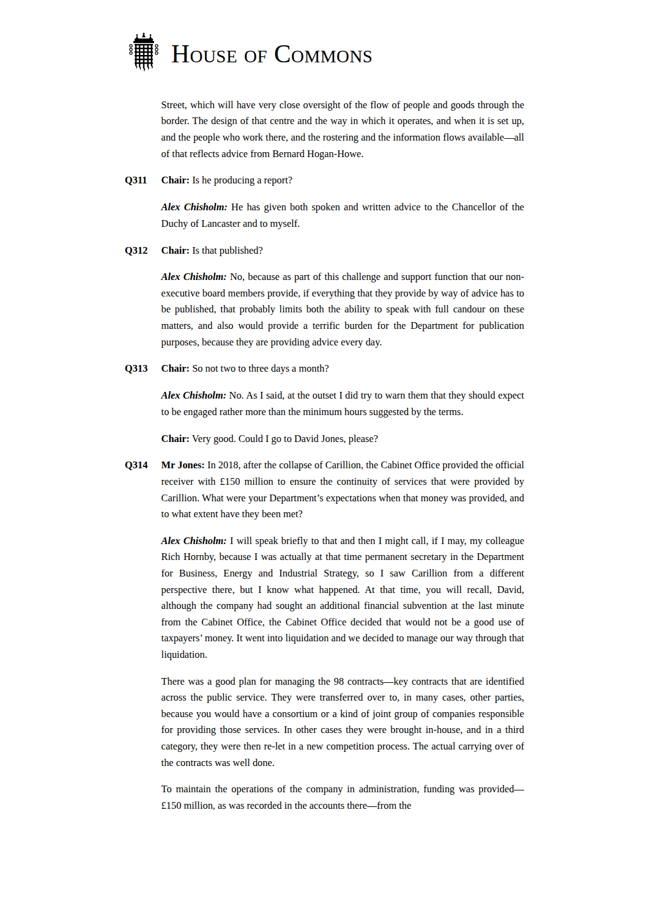House of Commons
Street, which will have very close oversight of the flow of people and goods through the border. The design of that centre and the way in which it operates, and when it is set up, and the people who work there, and the rostering and the information flows available—all of that reflects advice from Bernard Hogan-Howe.
Q311
Chair: Is he producing a report?
Alex Chisholm: He has given both spoken and written advice to the Chancellor of the Duchy of Lancaster and to myself.
Q312
Chair: Is that published?
Alex Chisholm: No, because as part of this challenge and support function that our non-executive board members provide, if everything that they provide by way of advice has to be published, that probably limits both the ability to speak with full candour on these matters, and also would provide a terrific burden for the Department for publication purposes, because they are providing advice every day.
Q313
Chair: So not two to three days a month?
Alex Chisholm: No. As I said, at the outset I did try to warn them that they should expect to be engaged rather more than the minimum hours suggested by the terms.
Chair: Very good. Could I go to David Jones, please?
Q314
Mr Jones: In 2018, after the collapse of Carillion, the Cabinet Office provided the official receiver with £150 million to ensure the continuity of services that were provided by Carillion. What were your Department’s expectations when that money was provided, and to what extent have they been met?
Alex Chisholm: I will speak briefly to that and then I might call, if I may, my colleague Rich Hornby, because I was actually at that time permanent secretary in the Department for Business, Energy and Industrial Strategy, so I saw Carillion from a different perspective there, but I know what happened. At that time, you will recall, David, although the company had sought an additional financial subvention at the last minute from the Cabinet Office, the Cabinet Office decided that would not be a good use of taxpayers’ money. It went into liquidation and we decided to manage our way through that liquidation.
There was a good plan for managing the 98 contracts—key contracts that are identified across the public service. They were transferred over to, in many cases, other parties, because you would have a consortium or a kind of joint group of companies responsible for providing those services. In other cases they were brought in-house, and in a third category, they were then re-let in a new competition process. The actual carrying over of the contracts was well done.
To maintain the operations of the company in administration, funding was provided—£150 million, as was recorded in the accounts there—from the